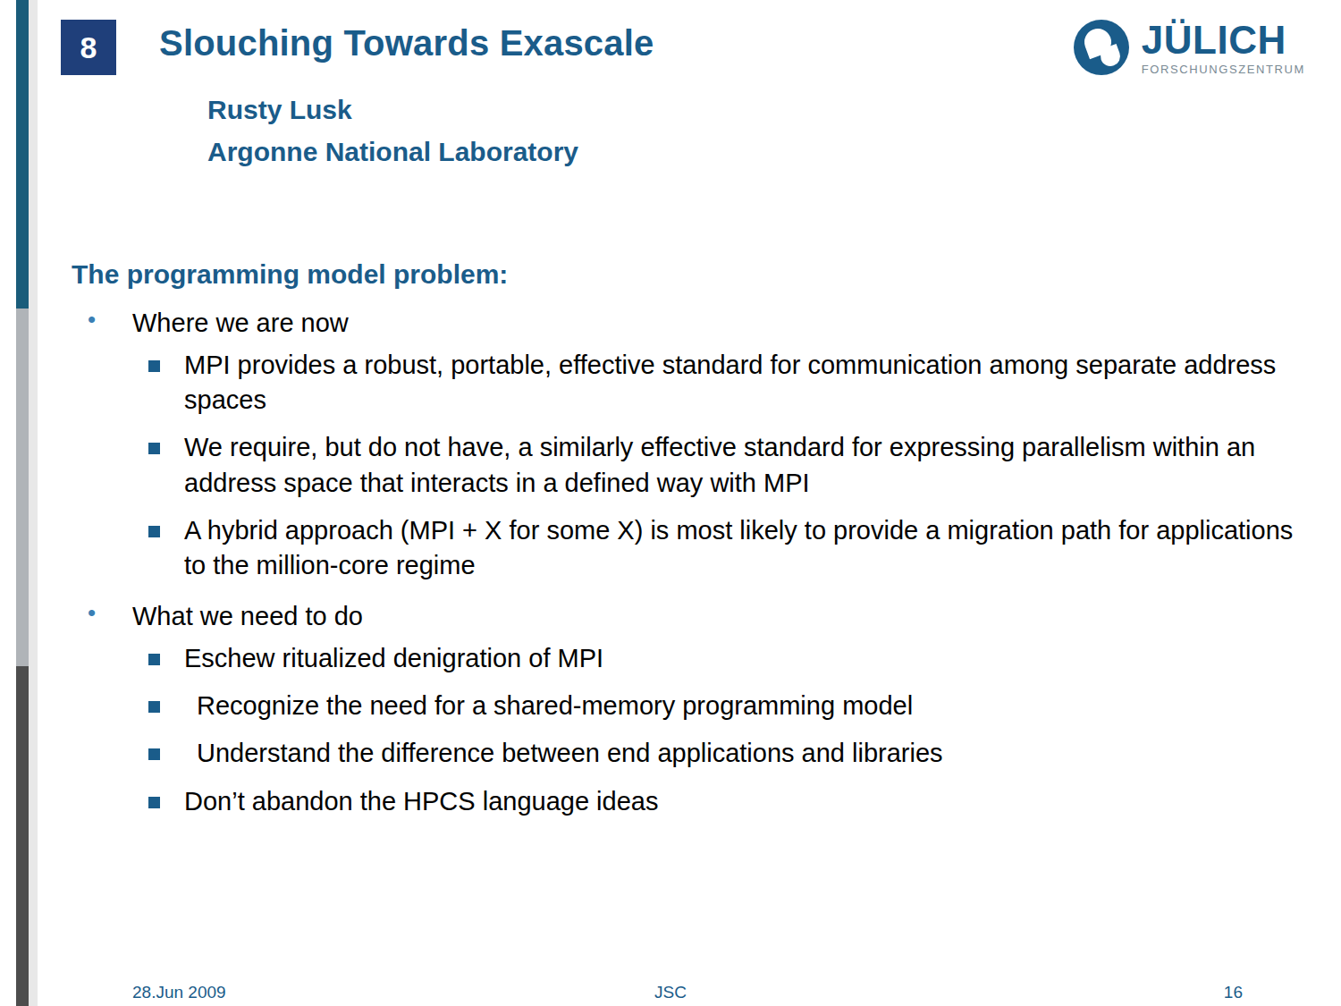8
Slouching Towards Exascale
Rusty Lusk
Argonne National Laboratory
JÜLICH
FORSCHUNGSZENTRUM
The programming model problem:
Where we are now
MPI provides a robust, portable, effective standard for communication among separate address spaces
We require, but do not have, a similarly effective standard for expressing parallelism within an address space that interacts in a defined way with MPI
A hybrid approach (MPI + X for some X) is most likely to provide a migration path for applications to the million-core regime
What we need to do
Eschew ritualized denigration of MPI
Recognize the need for a shared-memory programming model
Understand the difference between end applications and libraries
Don’t abandon the HPCS language ideas
28.Jun 2009 JSC 16